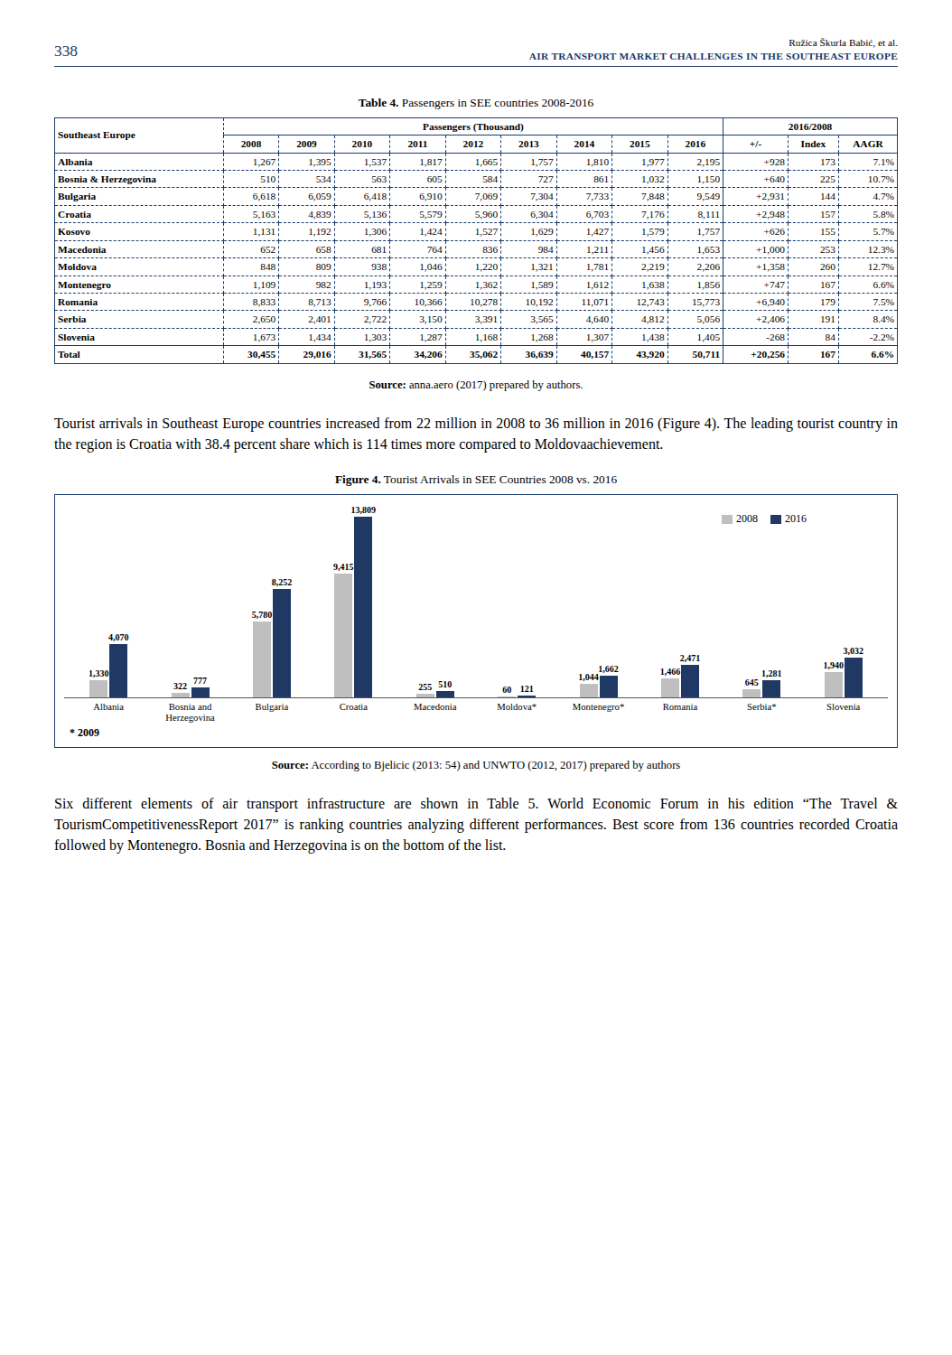338
Ružica Škurla Babić, et al.
AIR TRANSPORT MARKET CHALLENGES IN THE SOUTHEAST EUROPE
Table 4. Passengers in SEE countries 2008-2016
| Southeast Europe | Passengers (Thousand) | 2016/2008 |
| --- | --- | --- |
| 2008 | 2009 | 2010 | 2011 | 2012 | 2013 | 2014 | 2015 | 2016 | +/- | Index | AAGR |
| Albania | 1,267 | 1,395 | 1,537 | 1,817 | 1,665 | 1,757 | 1,810 | 1,977 | 2,195 | +928 | 173 | 7.1% |
| Bosnia & Herzegovina | 510 | 534 | 563 | 605 | 584 | 727 | 861 | 1,032 | 1,150 | +640 | 225 | 10.7% |
| Bulgaria | 6,618 | 6,059 | 6,418 | 6,910 | 7,069 | 7,304 | 7,733 | 7,848 | 9,549 | +2,931 | 144 | 4.7% |
| Croatia | 5,163 | 4,839 | 5,136 | 5,579 | 5,960 | 6,304 | 6,703 | 7,176 | 8,111 | +2,948 | 157 | 5.8% |
| Kosovo | 1,131 | 1,192 | 1,306 | 1,424 | 1,527 | 1,629 | 1,427 | 1,579 | 1,757 | +626 | 155 | 5.7% |
| Macedonia | 652 | 658 | 681 | 764 | 836 | 984 | 1,211 | 1,456 | 1,653 | +1,000 | 253 | 12.3% |
| Moldova | 848 | 809 | 938 | 1,046 | 1,220 | 1,321 | 1,781 | 2,219 | 2,206 | +1,358 | 260 | 12.7% |
| Montenegro | 1,109 | 982 | 1,193 | 1,259 | 1,362 | 1,589 | 1,612 | 1,638 | 1,856 | +747 | 167 | 6.6% |
| Romania | 8,833 | 8,713 | 9,766 | 10,366 | 10,278 | 10,192 | 11,071 | 12,743 | 15,773 | +6,940 | 179 | 7.5% |
| Serbia | 2,650 | 2,401 | 2,722 | 3,150 | 3,391 | 3,565 | 4,640 | 4,812 | 5,056 | +2,406 | 191 | 8.4% |
| Slovenia | 1,673 | 1,434 | 1,303 | 1,287 | 1,168 | 1,268 | 1,307 | 1,438 | 1,405 | -268 | 84 | -2.2% |
| Total | 30,455 | 29,016 | 31,565 | 34,206 | 35,062 | 36,639 | 40,157 | 43,920 | 50,711 | +20,256 | 167 | 6.6% |
Source: anna.aero (2017) prepared by authors.
Tourist arrivals in Southeast Europe countries increased from 22 million in 2008 to 36 million in 2016 (Figure 4). The leading tourist country in the region is Croatia with 38.4 percent share which is 114 times more compared to Moldovaachievement.
Figure 4. Tourist Arrivals in SEE Countries 2008 vs. 2016
2008 2016
1,330
4,070
322
777
5,780
8,252
9,415
13,809
255
510
60
121
1,044
1,662
1,466
2,471
645
1,281
1,940
3,032
Albania
Bosnia and Herzegovina
Bulgaria
Croatia
Macedonia
Moldova*
Montenegro*
Romania
Serbia*
Slovenia
* 2009
Source: According to Bjelicic (2013: 54) and UNWTO (2012, 2017) prepared by authors
Six different elements of air transport infrastructure are shown in Table 5. World Economic Forum in his edition “The Travel & TourismCompetitivenessReport 2017” is ranking countries analyzing different performances. Best score from 136 countries recorded Croatia followed by Montenegro. Bosnia and Herzegovina is on the bottom of the list.